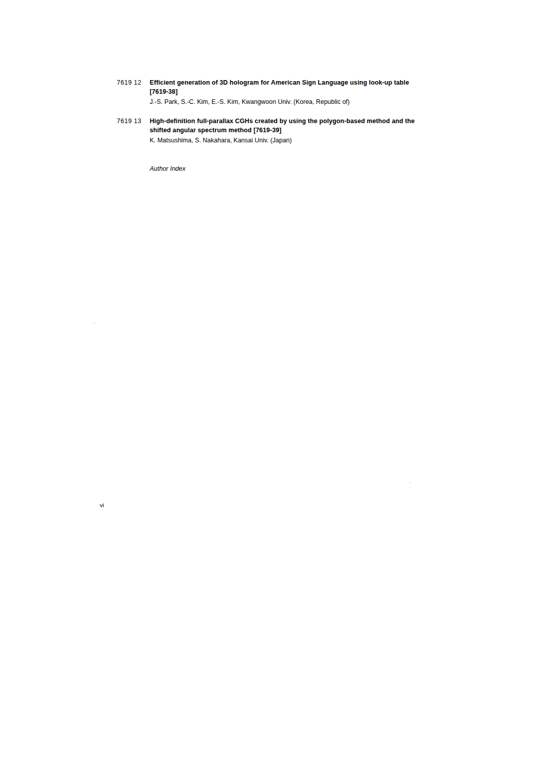7619 12
Efficient generation of 3D hologram for American Sign Language using look-up table [7619-38]
J.-S. Park, S.-C. Kim, E.-S. Kim, Kwangwoon Univ. (Korea, Republic of)
7619 13
High-definition full-parallax CGHs created by using the polygon-based method and the shifted angular spectrum method [7619-39]
K. Matsushima, S. Nakahara, Kansai Univ. (Japan)
Author Index
.
.
vi